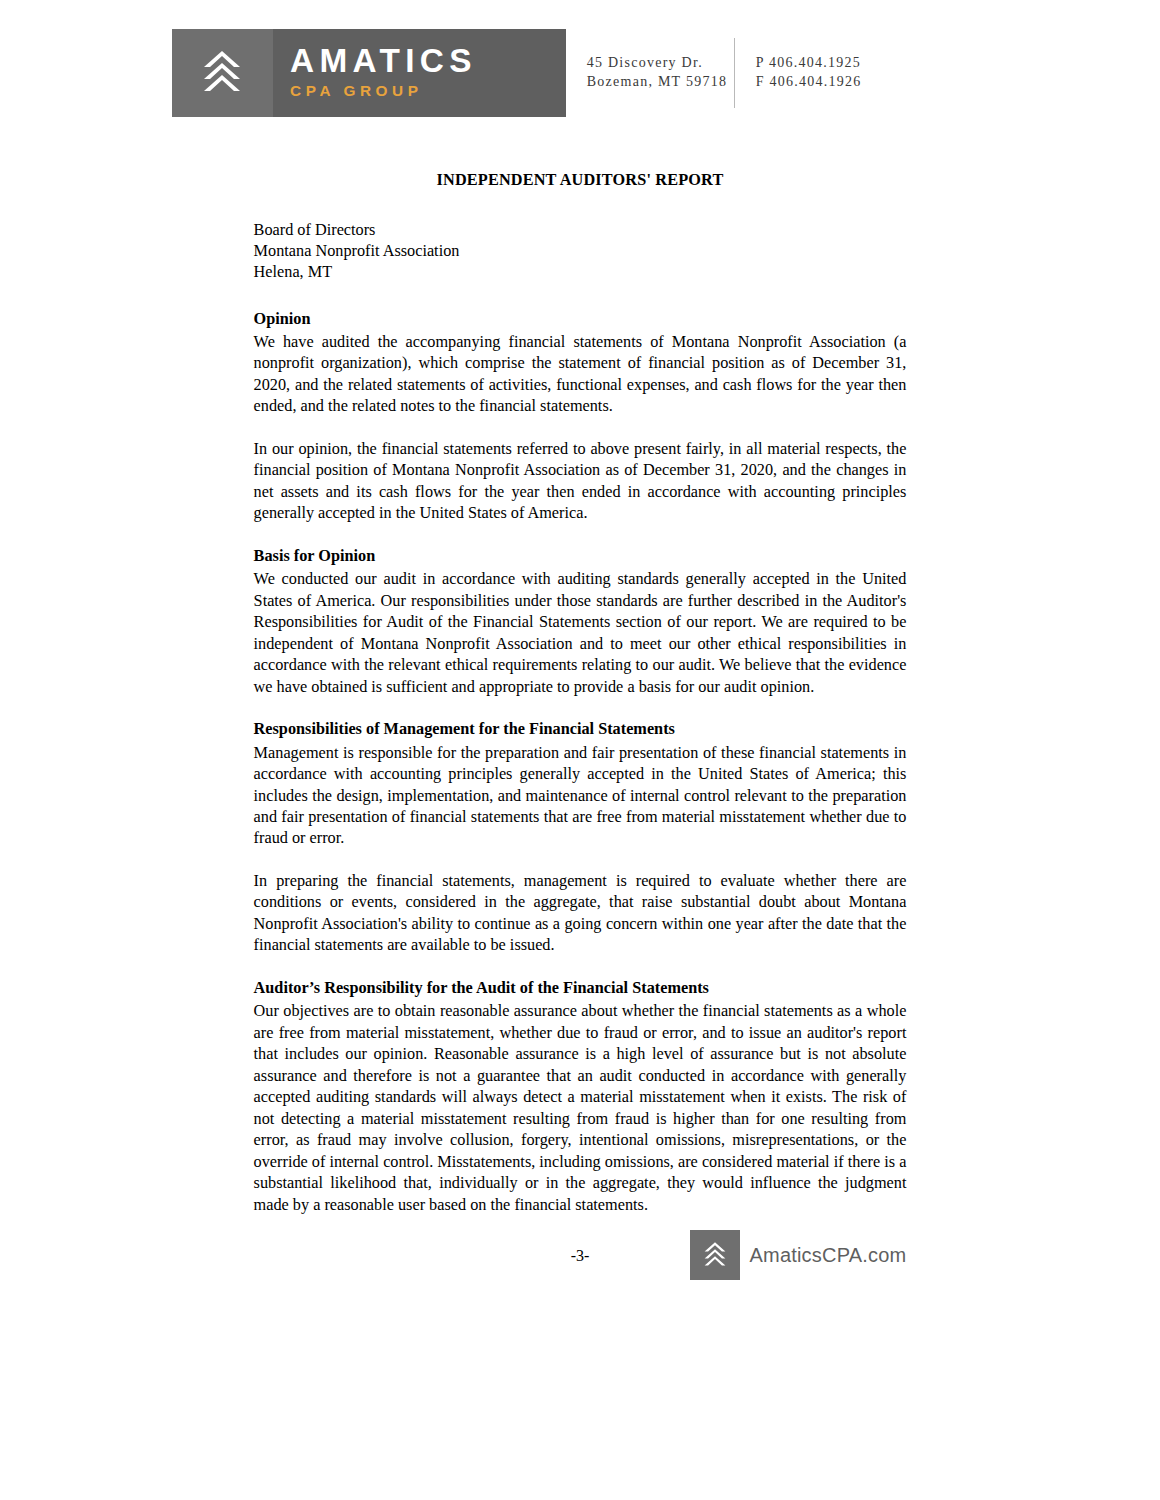AMATICS
CPA GROUP
45 Discovery Dr. Bozeman, MT 59718
P 406.404.1925 F 406.404.1926
INDEPENDENT AUDITORS' REPORT
Board of Directors
Montana Nonprofit Association
Helena, MT
Opinion
We have audited the accompanying financial statements of Montana Nonprofit Association (a nonprofit organization), which comprise the statement of financial position as of December 31, 2020, and the related statements of activities, functional expenses, and cash flows for the year then ended, and the related notes to the financial statements.
In our opinion, the financial statements referred to above present fairly, in all material respects, the financial position of Montana Nonprofit Association as of December 31, 2020, and the changes in net assets and its cash flows for the year then ended in accordance with accounting principles generally accepted in the United States of America.
Basis for Opinion
We conducted our audit in accordance with auditing standards generally accepted in the United States of America. Our responsibilities under those standards are further described in the Auditor's Responsibilities for Audit of the Financial Statements section of our report. We are required to be independent of Montana Nonprofit Association and to meet our other ethical responsibilities in accordance with the relevant ethical requirements relating to our audit. We believe that the evidence we have obtained is sufficient and appropriate to provide a basis for our audit opinion.
Responsibilities of Management for the Financial Statements
Management is responsible for the preparation and fair presentation of these financial statements in accordance with accounting principles generally accepted in the United States of America; this includes the design, implementation, and maintenance of internal control relevant to the preparation and fair presentation of financial statements that are free from material misstatement whether due to fraud or error.
In preparing the financial statements, management is required to evaluate whether there are conditions or events, considered in the aggregate, that raise substantial doubt about Montana Nonprofit Association's ability to continue as a going concern within one year after the date that the financial statements are available to be issued.
Auditor’s Responsibility for the Audit of the Financial Statements
Our objectives are to obtain reasonable assurance about whether the financial statements as a whole are free from material misstatement, whether due to fraud or error, and to issue an auditor's report that includes our opinion. Reasonable assurance is a high level of assurance but is not absolute assurance and therefore is not a guarantee that an audit conducted in accordance with generally accepted auditing standards will always detect a material misstatement when it exists. The risk of not detecting a material misstatement resulting from fraud is higher than for one resulting from error, as fraud may involve collusion, forgery, intentional omissions, misrepresentations, or the override of internal control. Misstatements, including omissions, are considered material if there is a substantial likelihood that, individually or in the aggregate, they would influence the judgment made by a reasonable user based on the financial statements.
-3-
AmaticsCPA.com